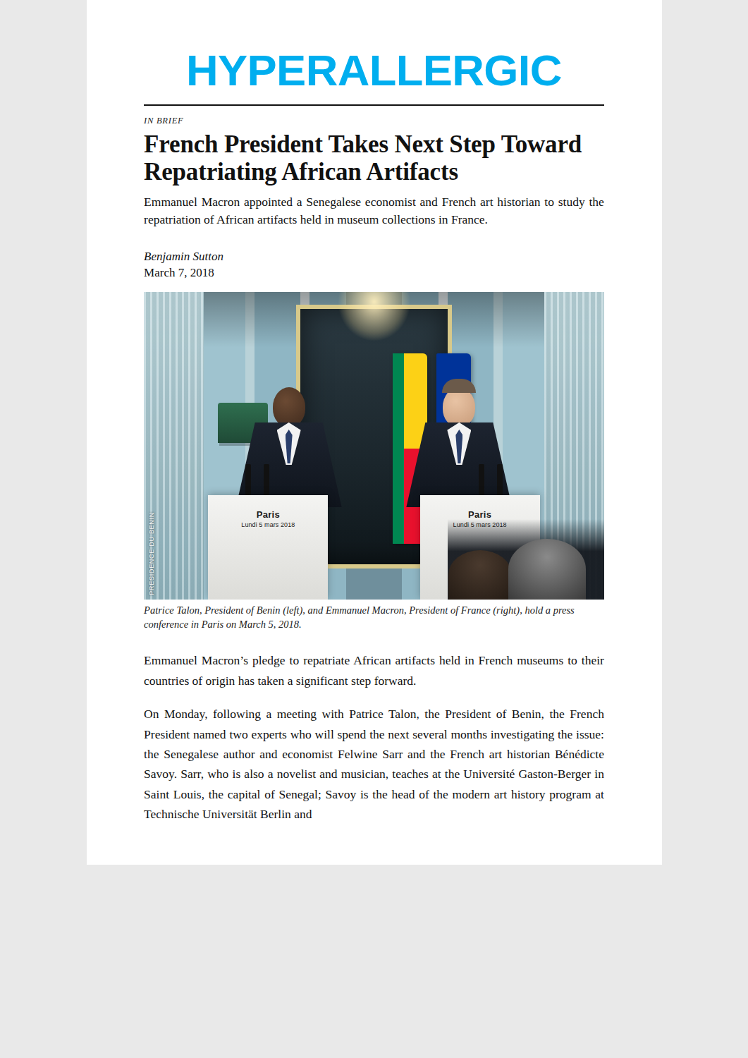HYPERALLERGIC
In Brief
French President Takes Next Step Toward Repatriating African Artifacts
Emmanuel Macron appointed a Senegalese economist and French art historian to study the repatriation of African artifacts held in museum collections in France.
Benjamin SuttonMarch 7, 2018
Paris
Lundi 5 mars 2018
Paris
Lundi 5 mars 2018
PRESIDENCE DU BENIN
Patrice Talon, President of Benin (left), and Emmanuel Macron, President of France (right), hold a press conference in Paris on March 5, 2018.
Emmanuel Macron’s pledge to repatriate African artifacts held in French museums to their countries of origin has taken a significant step forward.
On Monday, following a meeting with Patrice Talon, the President of Benin, the French President named two experts who will spend the next several months investigating the issue: the Senegalese author and economist Felwine Sarr and the French art historian Bénédicte Savoy. Sarr, who is also a novelist and musician, teaches at the Université Gaston-Berger in Saint Louis, the capital of Senegal; Savoy is the head of the modern art history program at Technische Universität Berlin and